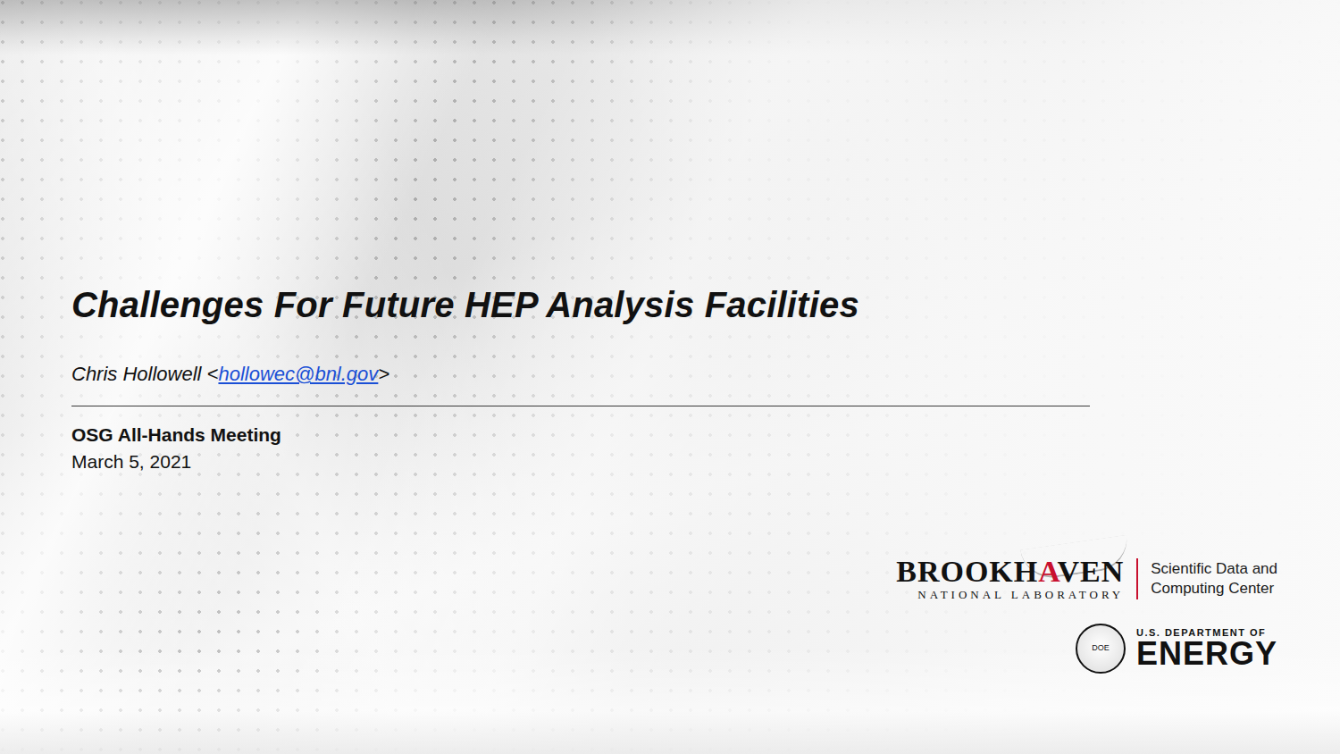Challenges For Future HEP Analysis Facilities
Chris Hollowell <hollowec@bnl.gov>
OSG All-Hands Meeting March 5, 2021
BROOKHAVEN
NATIONAL LABORATORY
Scientific Data and
Computing Center
DOE
U.S. DEPARTMENT OF
ENERGY